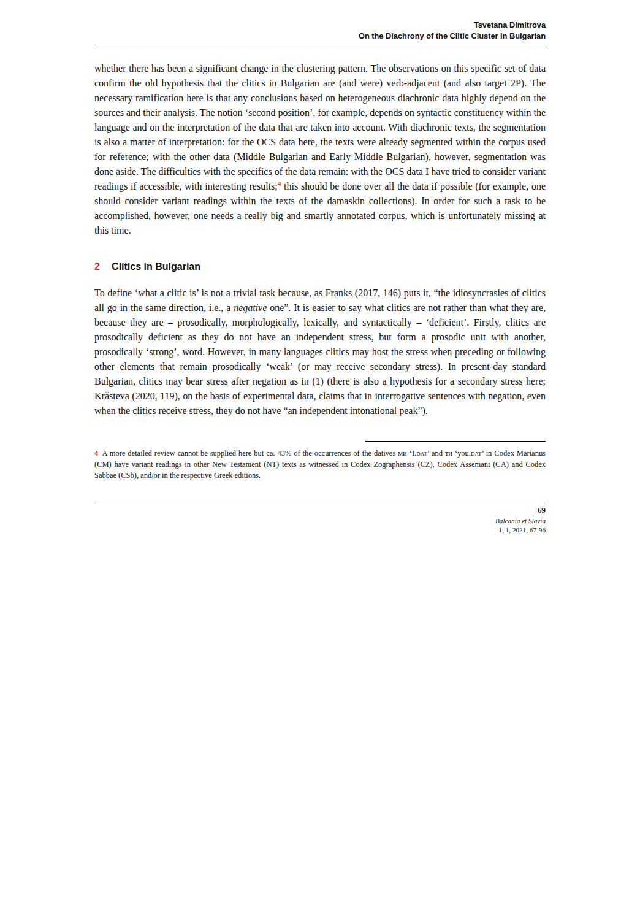Tsvetana Dimitrova On the Diachrony of the Clitic Cluster in Bulgarian
whether there has been a significant change in the clustering pattern. The observations on this specific set of data confirm the old hypothesis that the clitics in Bulgarian are (and were) verb-adjacent (and also target 2P). The necessary ramification here is that any conclusions based on heterogeneous diachronic data highly depend on the sources and their analysis. The notion ‘second position’, for example, depends on syntactic constituency within the language and on the interpretation of the data that are taken into account. With diachronic texts, the segmentation is also a matter of interpretation: for the OCS data here, the texts were already segmented within the corpus used for reference; with the other data (Middle Bulgarian and Early Middle Bulgarian), however, segmentation was done aside. The difficulties with the specifics of the data remain: with the OCS data I have tried to consider variant readings if accessible, with interesting results;4 this should be done over all the data if possible (for example, one should consider variant readings within the texts of the damaskin collections). In order for such a task to be accomplished, however, one needs a really big and smartly annotated corpus, which is unfortunately missing at this time.
2 Clitics in Bulgarian
To define ‘what a clitic is’ is not a trivial task because, as Franks (2017, 146) puts it, “the idiosyncrasies of clitics all go in the same direction, i.e., a negative one”. It is easier to say what clitics are not rather than what they are, because they are – prosodically, morphologically, lexically, and syntactically – ‘deficient’. Firstly, clitics are prosodically deficient as they do not have an independent stress, but form a prosodic unit with another, prosodically ‘strong’, word. However, in many languages clitics may host the stress when preceding or following other elements that remain prosodically ‘weak’ (or may receive secondary stress). In present-day standard Bulgarian, clitics may bear stress after negation as in (1) (there is also a hypothesis for a secondary stress here; Krăsteva (2020, 119), on the basis of experimental data, claims that in interrogative sentences with negation, even when the clitics receive stress, they do not have “an independent intonational peak”).
4 A more detailed review cannot be supplied here but ca. 43% of the occurrences of the datives ми ‘I.dat’ and ти ‘you.dat’ in Codex Marianus (CM) have variant readings in other New Testament (NT) texts as witnessed in Codex Zographensis (CZ), Codex Assemani (CA) and Codex Sabbae (CSb), and/or in the respective Greek editions.
69 Balcania et Slavia 1, 1, 2021, 67-96